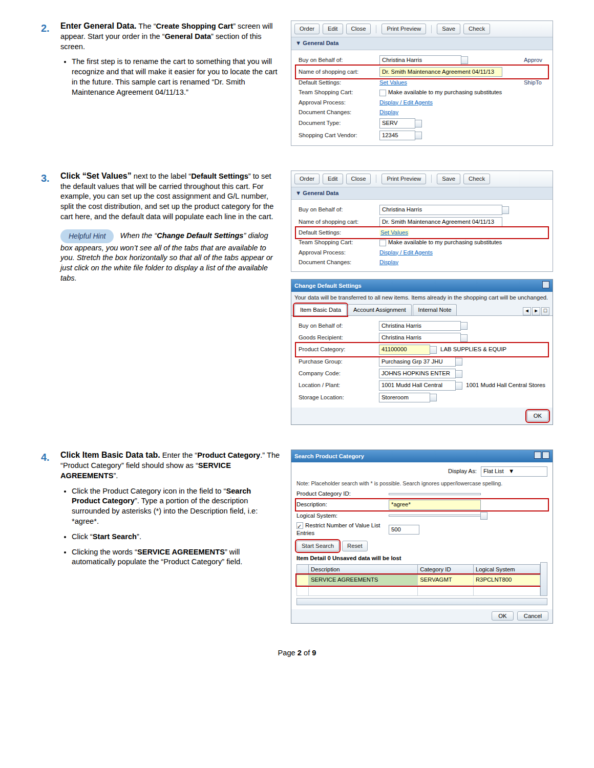2.
Enter General Data. The “Create Shopping Cart” screen will appear. Start your order in the “General Data” section of this screen.
The first step is to rename the cart to something that you will recognize and that will make it easier for you to locate the cart in the future. This sample cart is renamed “Dr. Smith Maintenance Agreement 04/11/13.”
Order Edit Close Print Preview Save Check
▼ General Data
| Buy on Behalf of: | Christina Harris | Approv |
| Name of shopping cart: | Dr. Smith Maintenance Agreement 04/11/13 | |
| Default Settings: | Set Values | ShipTo |
| Team Shopping Cart: | Make available to my purchasing substitutes | |
| Approval Process: | Display / Edit Agents | |
| Document Changes: | Display | |
| Document Type: | SERV | |
| Shopping Cart Vendor: | 12345 | |
3.
Click “Set Values” next to the label “Default Settings” to set the default values that will be carried throughout this cart. For example, you can set up the cost assignment and G/L number, split the cost distribution, and set up the product category for the cart here, and the default data will populate each line in the cart.
Helpful Hint When the “Change Default Settings” dialog box appears, you won’t see all of the tabs that are available to you. Stretch the box horizontally so that all of the tabs appear or just click on the white file folder to display a list of the available tabs.
Order Edit Close Print Preview Save Check
▼ General Data
| Buy on Behalf of: | Christina Harris |
| Name of shopping cart: | Dr. Smith Maintenance Agreement 04/11/13 |
| Default Settings: | Set Values |
| Team Shopping Cart: | Make available to my purchasing substitutes |
| Approval Process: | Display / Edit Agents |
| Document Changes: | Display |
Change Default Settings
Your data will be transferred to all new items. Items already in the shopping cart will be unchanged.
Item Basic Data Account Assignment Internal Note ◄►☐
| Buy on Behalf of: | Christina Harris |
| Goods Recipient: | Christina Harris |
| Product Category: | 41100000 LAB SUPPLIES & EQUIP |
| Purchase Group: | Purchasing Grp 37 JHU |
| Company Code: | JOHNS HOPKINS ENTER |
| Location / Plant: | 1001 Mudd Hall Central 1001 Mudd Hall Central Stores |
| Storage Location: | Storeroom |
OK
4.
Click Item Basic Data tab. Enter the “Product Category.” The “Product Category” field should show as “SERVICE AGREEMENTS”.
Click the Product Category icon in the field to “Search Product Category”. Type a portion of the description surrounded by asterisks (*) into the Description field, i.e: *agree*.
Click “Start Search”.
Clicking the words “SERVICE AGREEMENTS” will automatically populate the “Product Category” field.
Search Product Category
Display As: Flat List ▼
Note: Placeholder search with * is possible. Search ignores upper/lowercase spelling.
Product Category ID:
Description: *agree*
Logical System:
✓Restrict Number of Value List Entries 500
Start Search Reset
Item Detail 0 Unsaved data will be lost
| | Description | Category ID | Logical System |
| --- | --- | --- | --- |
| | SERVICE AGREEMENTS | SERVAGMT | R3PCLNT800 |
OK Cancel
Page 2 of 9